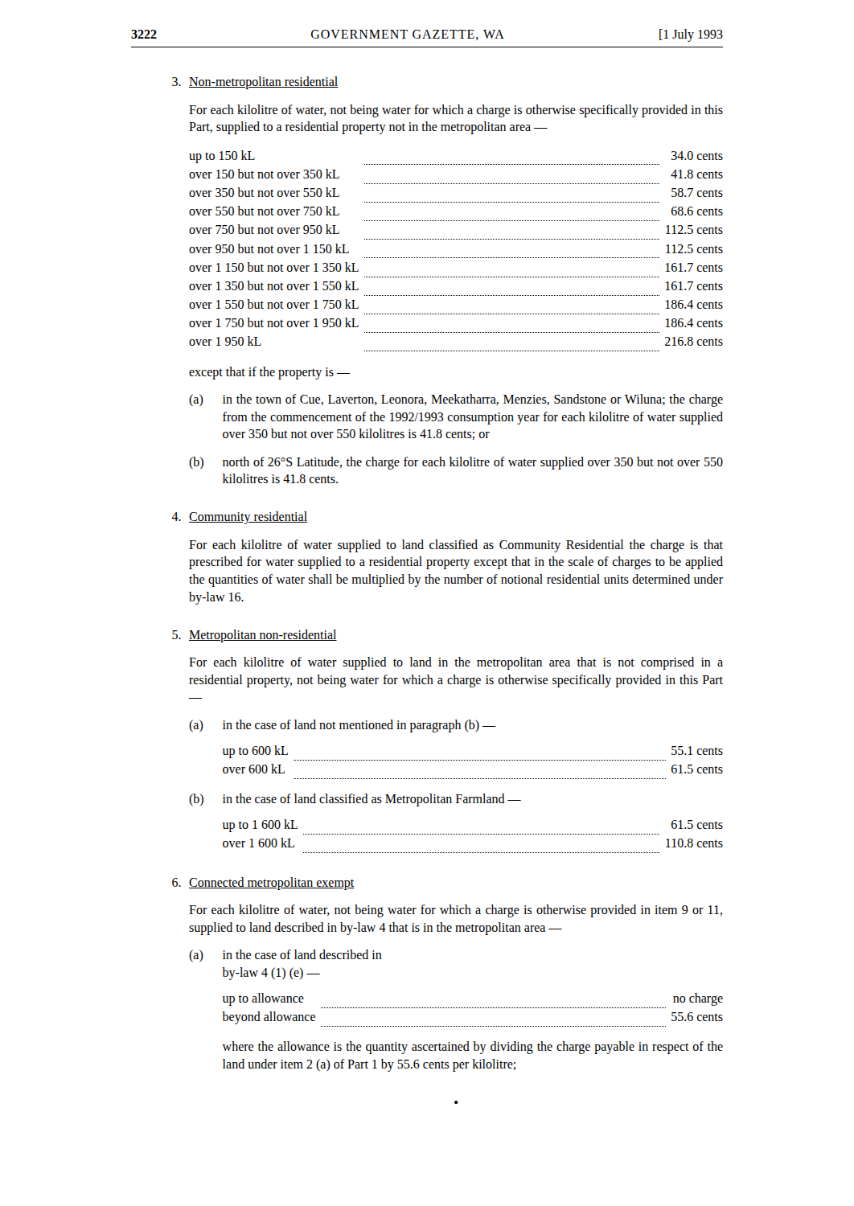3222 Government Gazette, WA [1 July 1993
3.
Non-metropolitan residential
For each kilolitre of water, not being water for which a charge is otherwise specifically provided in this Part, supplied to a residential property not in the metropolitan area —
| up to 150 kL | | 34.0 cents |
| over 150 but not over 350 kL | | 41.8 cents |
| over 350 but not over 550 kL | | 58.7 cents |
| over 550 but not over 750 kL | | 68.6 cents |
| over 750 but not over 950 kL | | 112.5 cents |
| over 950 but not over 1 150 kL | | 112.5 cents |
| over 1 150 but not over 1 350 kL | | 161.7 cents |
| over 1 350 but not over 1 550 kL | | 161.7 cents |
| over 1 550 but not over 1 750 kL | | 186.4 cents |
| over 1 750 but not over 1 950 kL | | 186.4 cents |
| over 1 950 kL | | 216.8 cents |
except that if the property is —
(a)
in the town of Cue, Laverton, Leonora, Meekatharra, Menzies, Sandstone or Wiluna; the charge from the commencement of the 1992/1993 consumption year for each kilolitre of water supplied over 350 but not over 550 kilolitres is 41.8 cents; or
(b)
north of 26°S Latitude, the charge for each kilolitre of water supplied over 350 but not over 550 kilolitres is 41.8 cents.
4.
Community residential
For each kilolitre of water supplied to land classified as Community Residential the charge is that prescribed for water supplied to a residential property except that in the scale of charges to be applied the quantities of water shall be multiplied by the number of notional residential units determined under by-law 16.
5.
Metropolitan non-residential
For each kilolitre of water supplied to land in the metropolitan area that is not comprised in a residential property, not being water for which a charge is otherwise specifically provided in this Part —
(a)
in the case of land not mentioned in paragraph (b) —
| up to 600 kL | | 55.1 cents |
| over 600 kL | | 61.5 cents |
(b)
in the case of land classified as Metropolitan Farmland —
| up to 1 600 kL | | 61.5 cents |
| over 1 600 kL | | 110.8 cents |
6.
Connected metropolitan exempt
For each kilolitre of water, not being water for which a charge is otherwise provided in item 9 or 11, supplied to land described in by-law 4 that is in the metropolitan area —
(a)
in the case of land described in
by-law 4 (1) (e) —
| up to allowance | | no charge |
| beyond allowance | | 55.6 cents |
where the allowance is the quantity ascertained by dividing the charge payable in respect of the land under item 2 (a) of Part 1 by 55.6 cents per kilolitre;
•